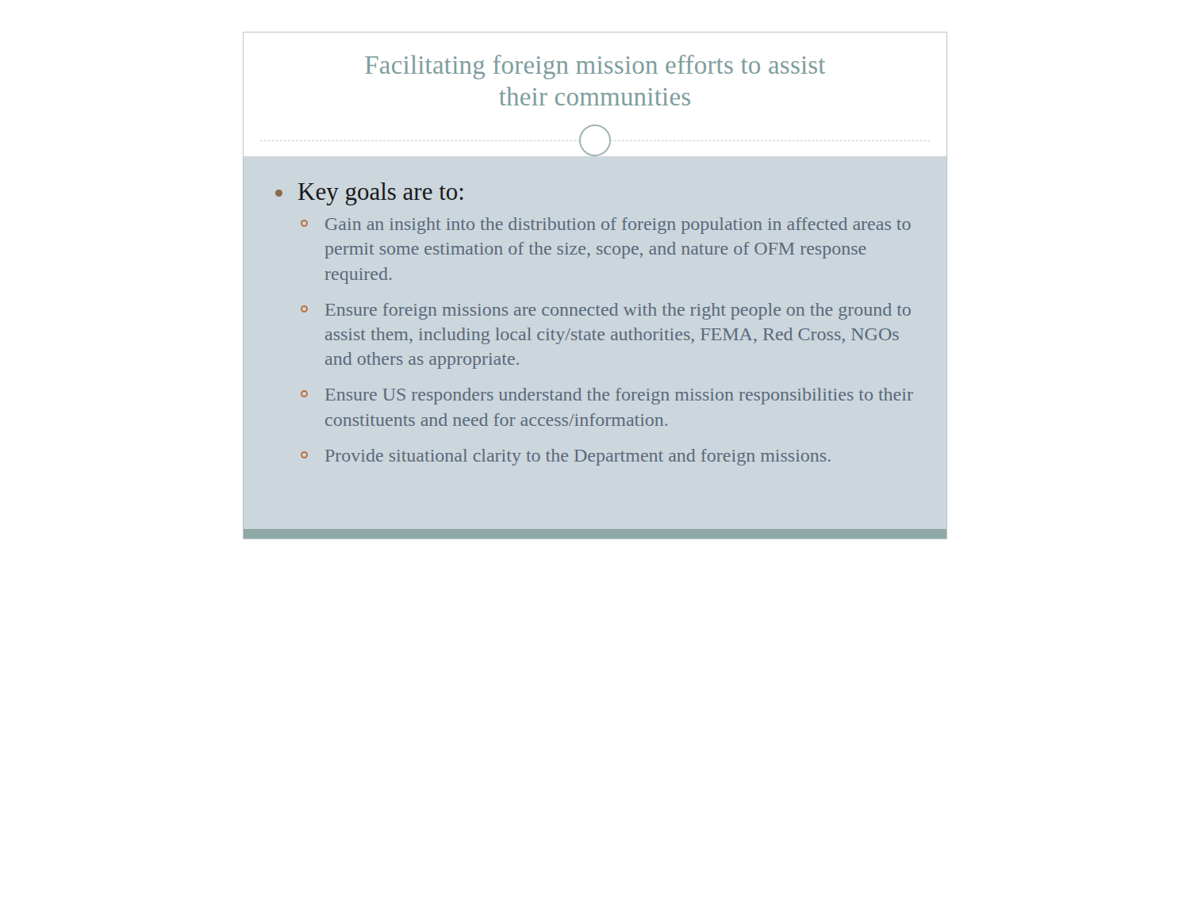Facilitating foreign mission efforts to assist
their communities
Key goals are to:
Gain an insight into the distribution of foreign population in affected areas to permit some estimation of the size, scope, and nature of OFM response required.
Ensure foreign missions are connected with the right people on the ground to assist them, including local city/state authorities, FEMA, Red Cross, NGOs and others as appropriate.
Ensure US responders understand the foreign mission responsibilities to their constituents and need for access/information.
Provide situational clarity to the Department and foreign missions.